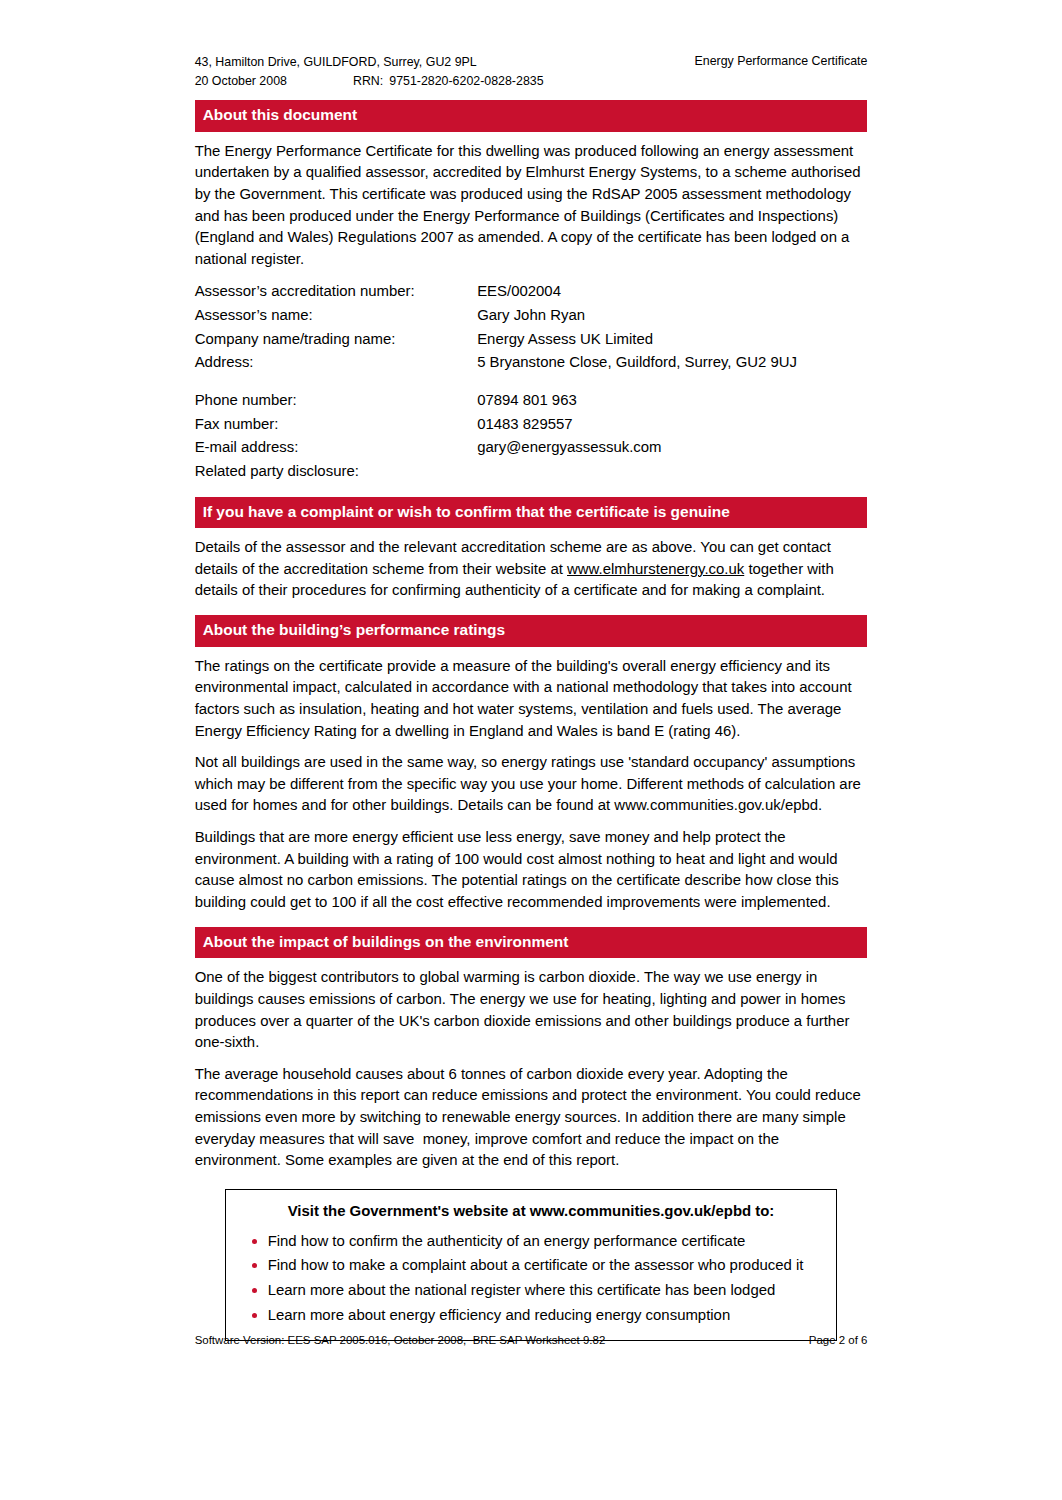43, Hamilton Drive, GUILDFORD, Surrey, GU2 9PL
20 October 2008 RRN: 9751-2820-6202-0828-2835
Energy Performance Certificate
About this document
The Energy Performance Certificate for this dwelling was produced following an energy assessment undertaken by a qualified assessor, accredited by Elmhurst Energy Systems, to a scheme authorised by the Government. This certificate was produced using the RdSAP 2005 assessment methodology and has been produced under the Energy Performance of Buildings (Certificates and Inspections) (England and Wales) Regulations 2007 as amended. A copy of the certificate has been lodged on a national register.
| Assessor’s accreditation number: | EES/002004 |
| Assessor’s name: | Gary John Ryan |
| Company name/trading name: | Energy Assess UK Limited |
| Address: | 5 Bryanstone Close, Guildford, Surrey, GU2 9UJ |
| Phone number: | 07894 801 963 |
| Fax number: | 01483 829557 |
| E-mail address: | gary@energyassessuk.com |
| Related party disclosure: | |
If you have a complaint or wish to confirm that the certificate is genuine
Details of the assessor and the relevant accreditation scheme are as above. You can get contact details of the accreditation scheme from their website at www.elmhurstenergy.co.uk together with details of their procedures for confirming authenticity of a certificate and for making a complaint.
About the building’s performance ratings
The ratings on the certificate provide a measure of the building's overall energy efficiency and its environmental impact, calculated in accordance with a national methodology that takes into account factors such as insulation, heating and hot water systems, ventilation and fuels used. The average Energy Efficiency Rating for a dwelling in England and Wales is band E (rating 46).
Not all buildings are used in the same way, so energy ratings use 'standard occupancy' assumptions which may be different from the specific way you use your home. Different methods of calculation are used for homes and for other buildings. Details can be found at www.communities.gov.uk/epbd.
Buildings that are more energy efficient use less energy, save money and help protect the environment. A building with a rating of 100 would cost almost nothing to heat and light and would cause almost no carbon emissions. The potential ratings on the certificate describe how close this building could get to 100 if all the cost effective recommended improvements were implemented.
About the impact of buildings on the environment
One of the biggest contributors to global warming is carbon dioxide. The way we use energy in buildings causes emissions of carbon. The energy we use for heating, lighting and power in homes produces over a quarter of the UK's carbon dioxide emissions and other buildings produce a further one-sixth.
The average household causes about 6 tonnes of carbon dioxide every year. Adopting the recommendations in this report can reduce emissions and protect the environment. You could reduce emissions even more by switching to renewable energy sources. In addition there are many simple everyday measures that will save money, improve comfort and reduce the impact on the environment. Some examples are given at the end of this report.
Visit the Government's website at www.communities.gov.uk/epbd to:
Find how to confirm the authenticity of an energy performance certificate
Find how to make a complaint about a certificate or the assessor who produced it
Learn more about the national register where this certificate has been lodged
Learn more about energy efficiency and reducing energy consumption
Software Version: EES SAP 2005.016, October 2008, BRE SAP Worksheet 9.82
Page 2 of 6